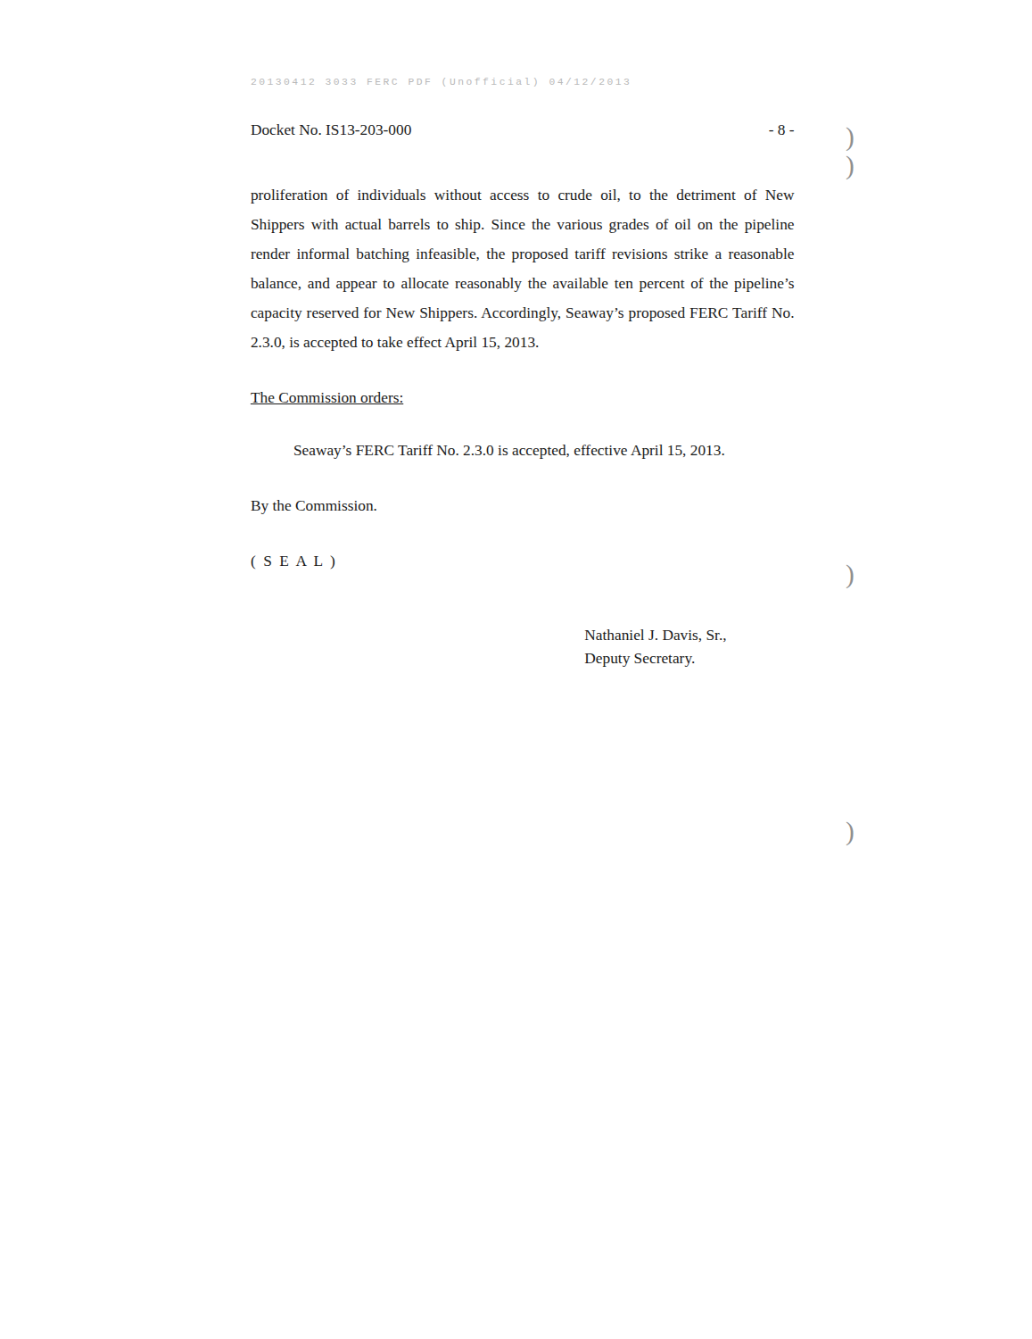20130412 3033 FERC PDF (Unofficial) 04/12/2013
Docket No. IS13-203-000
- 8 -
proliferation of individuals without access to crude oil, to the detriment of New Shippers with actual barrels to ship. Since the various grades of oil on the pipeline render informal batching infeasible, the proposed tariff revisions strike a reasonable balance, and appear to allocate reasonably the available ten percent of the pipeline’s capacity reserved for New Shippers. Accordingly, Seaway’s proposed FERC Tariff No. 2.3.0, is accepted to take effect April 15, 2013.
The Commission orders:
Seaway’s FERC Tariff No. 2.3.0 is accepted, effective April 15, 2013.
By the Commission.
( S E A L )
Nathaniel J. Davis, Sr.,
Deputy Secretary.
)
)
)
)